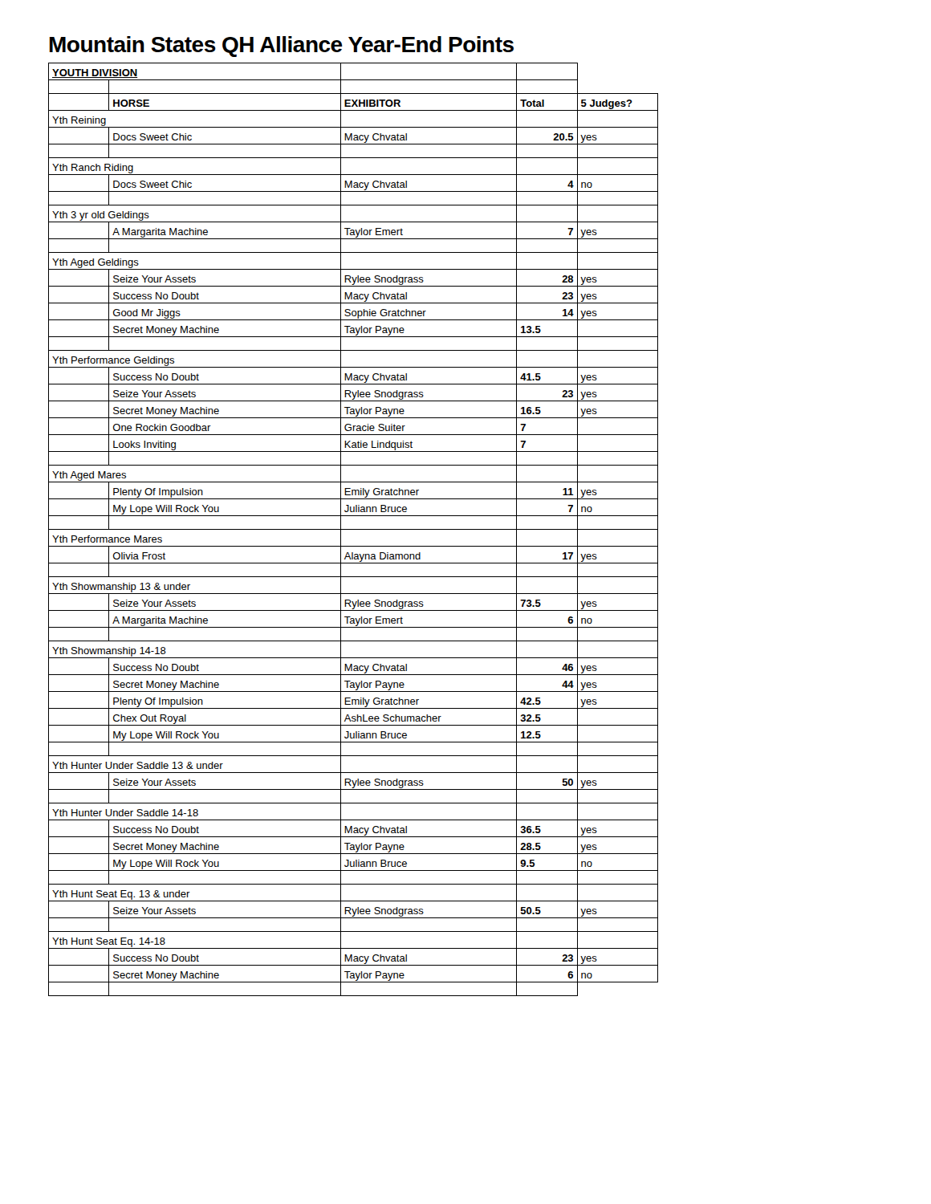Mountain States QH Alliance Year-End Points
| YOUTH DIVISION | | | |
| | HORSE | EXHIBITOR | Total | 5 Judges? |
| Yth Reining | | | |
| | Docs Sweet Chic | Macy Chvatal | 20.5 | yes |
| Yth Ranch Riding | | | |
| | Docs Sweet Chic | Macy Chvatal | 4 | no |
| Yth 3 yr old Geldings | | | |
| | A Margarita Machine | Taylor Emert | 7 | yes |
| Yth Aged Geldings | | | |
| | Seize Your Assets | Rylee Snodgrass | 28 | yes |
| | Success No Doubt | Macy Chvatal | 23 | yes |
| | Good Mr Jiggs | Sophie Gratchner | 14 | yes |
| | Secret Money Machine | Taylor Payne | 13.5 | |
| Yth Performance Geldings | | | |
| | Success No Doubt | Macy Chvatal | 41.5 | yes |
| | Seize Your Assets | Rylee Snodgrass | 23 | yes |
| | Secret Money Machine | Taylor Payne | 16.5 | yes |
| | One Rockin Goodbar | Gracie Suiter | 7 | |
| | Looks Inviting | Katie Lindquist | 7 | |
| Yth Aged Mares | | | |
| | Plenty Of Impulsion | Emily Gratchner | 11 | yes |
| | My Lope Will Rock You | Juliann Bruce | 7 | no |
| Yth Performance Mares | | | |
| | Olivia Frost | Alayna Diamond | 17 | yes |
| Yth Showmanship 13 & under | | | |
| | Seize Your Assets | Rylee Snodgrass | 73.5 | yes |
| | A Margarita Machine | Taylor Emert | 6 | no |
| Yth Showmanship 14-18 | | | |
| | Success No Doubt | Macy Chvatal | 46 | yes |
| | Secret Money Machine | Taylor Payne | 44 | yes |
| | Plenty Of Impulsion | Emily Gratchner | 42.5 | yes |
| | Chex Out Royal | AshLee Schumacher | 32.5 | |
| | My Lope Will Rock You | Juliann Bruce | 12.5 | |
| Yth Hunter Under Saddle 13 & under | | | |
| | Seize Your Assets | Rylee Snodgrass | 50 | yes |
| Yth Hunter Under Saddle 14-18 | | | |
| | Success No Doubt | Macy Chvatal | 36.5 | yes |
| | Secret Money Machine | Taylor Payne | 28.5 | yes |
| | My Lope Will Rock You | Juliann Bruce | 9.5 | no |
| Yth Hunt Seat Eq. 13 & under | | | |
| | Seize Your Assets | Rylee Snodgrass | 50.5 | yes |
| Yth Hunt Seat Eq. 14-18 | | | |
| | Success No Doubt | Macy Chvatal | 23 | yes |
| | Secret Money Machine | Taylor Payne | 6 | no |